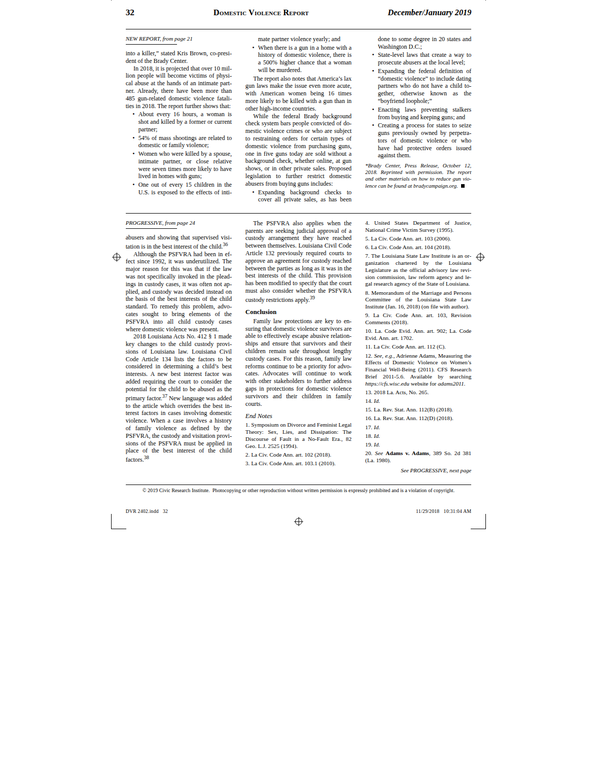32
Domestic Violence Report
December/January 2019
NEW REPORT, from page 21
into a killer,” stated Kris Brown, co-president of the Brady Center.
In 2018, it is projected that over 10 million people will become victims of physical abuse at the hands of an intimate partner. Already, there have been more than 485 gun-related domestic violence fatalities in 2018. The report further shows that:
About every 16 hours, a woman is shot and killed by a former or current partner;
54% of mass shootings are related to domestic or family violence;
Women who were killed by a spouse, intimate partner, or close relative were seven times more likely to have lived in homes with guns;
One out of every 15 children in the U.S. is exposed to the effects of intimate partner violence yearly; and
When there is a gun in a home with a history of domestic violence, there is a 500% higher chance that a woman will be murdered.
The report also notes that America’s lax gun laws make the issue even more acute, with American women being 16 times more likely to be killed with a gun than in other high-income countries.
While the federal Brady background check system bars people convicted of domestic violence crimes or who are subject to restraining orders for certain types of domestic violence from purchasing guns, one in five guns today are sold without a background check, whether online, at gun shows, or in other private sales. Proposed legislation to further restrict domestic abusers from buying guns includes:
Expanding background checks to cover all private sales, as has been done to some degree in 20 states and Washington D.C.;
State-level laws that create a way to prosecute abusers at the local level;
Expanding the federal definition of “domestic violence” to include dating partners who do not have a child together, otherwise known as the “boyfriend loophole;”
Enacting laws preventing stalkers from buying and keeping guns; and
Creating a process for states to seize guns previously owned by perpetrators of domestic violence or who have had protective orders issued against them.
*Brady Center, Press Release, October 12, 2018. Reprinted with permission. The report and other materials on how to reduce gun violence can be found at bradycampaign.org.
PROGRESSIVE, from page 24
abusers and showing that supervised visitation is in the best interest of the child.36
Although the PSFVRA had been in effect since 1992, it was underutilized. The major reason for this was that if the law was not specifically invoked in the pleadings in custody cases, it was often not applied, and custody was decided instead on the basis of the best interests of the child standard. To remedy this problem, advocates sought to bring elements of the PSFVRA into all child custody cases where domestic violence was present.
2018 Louisiana Acts No. 412 § 1 made key changes to the child custody provisions of Louisiana law. Louisiana Civil Code Article 134 lists the factors to be considered in determining a child’s best interests. A new best interest factor was added requiring the court to consider the potential for the child to be abused as the primary factor.37 New language was added to the article which overrides the best interest factors in cases involving domestic violence. When a case involves a history of family violence as defined by the PSFVRA, the custody and visitation provisions of the PSFVRA must be applied in place of the best interest of the child factors.38
The PSFVRA also applies when the parents are seeking judicial approval of a custody arrangement they have reached between themselves. Louisiana Civil Code Article 132 previously required courts to approve an agreement for custody reached between the parties as long as it was in the best interests of the child. This provision has been modified to specify that the court must also consider whether the PSFVRA custody restrictions apply.39
Conclusion
Family law protections are key to ensuring that domestic violence survivors are able to effectively escape abusive relationships and ensure that survivors and their children remain safe throughout lengthy custody cases. For this reason, family law reforms continue to be a priority for advocates. Advocates will continue to work with other stakeholders to further address gaps in protections for domestic violence survivors and their children in family courts.
End Notes
1. Symposium on Divorce and Feminist Legal Theory: Sex, Lies, and Dissipation: The Discourse of Fault in a No-Fault Era., 82 Geo. L.J. 2525 (1994).
2. La Civ. Code Ann. art. 102 (2018).
3. La Civ. Code Ann. art. 103.1 (2010).
4. United States Department of Justice, National Crime Victim Survey (1995).
5. La Civ. Code Ann. art. 103 (2006).
6. La Civ. Code Ann. art. 104 (2018).
7. The Louisiana State Law Institute is an organization chartered by the Louisiana Legislature as the official advisory law revision commission, law reform agency and legal research agency of the State of Louisiana.
8. Memorandum of the Marriage and Persons Committee of the Louisiana State Law Institute (Jan. 16, 2018) (on file with author).
9. La Civ. Code Ann. art. 103, Revision Comments (2018).
10. La. Code Evid. Ann. art. 902; La. Code Evid. Ann. art. 1702.
11. La Civ. Code Ann. art. 112 (C).
12. See, e.g., Adrienne Adams, Measuring the Effects of Domestic Violence on Women’s Financial Well-Being (2011). CFS Research Brief 2011-5.6. Available by searching https://cfs.wisc.edu website for adams2011.
13. 2018 La. Acts, No. 265.
14. Id.
15. La. Rev. Stat. Ann. 112(B) (2018).
16. La. Rev. Stat. Ann. 112(D) (2018).
17. Id.
18. Id.
19. Id.
20. See Adams v. Adams, 389 So. 2d 381 (La. 1980).
See PROGRESSIVE, next page
© 2019 Civic Research Institute. Photocopying or other reproduction without written permission is expressly prohibited and is a violation of copyright.
DVR 2402.indd 32 11/29/2018 10:31:04 AM